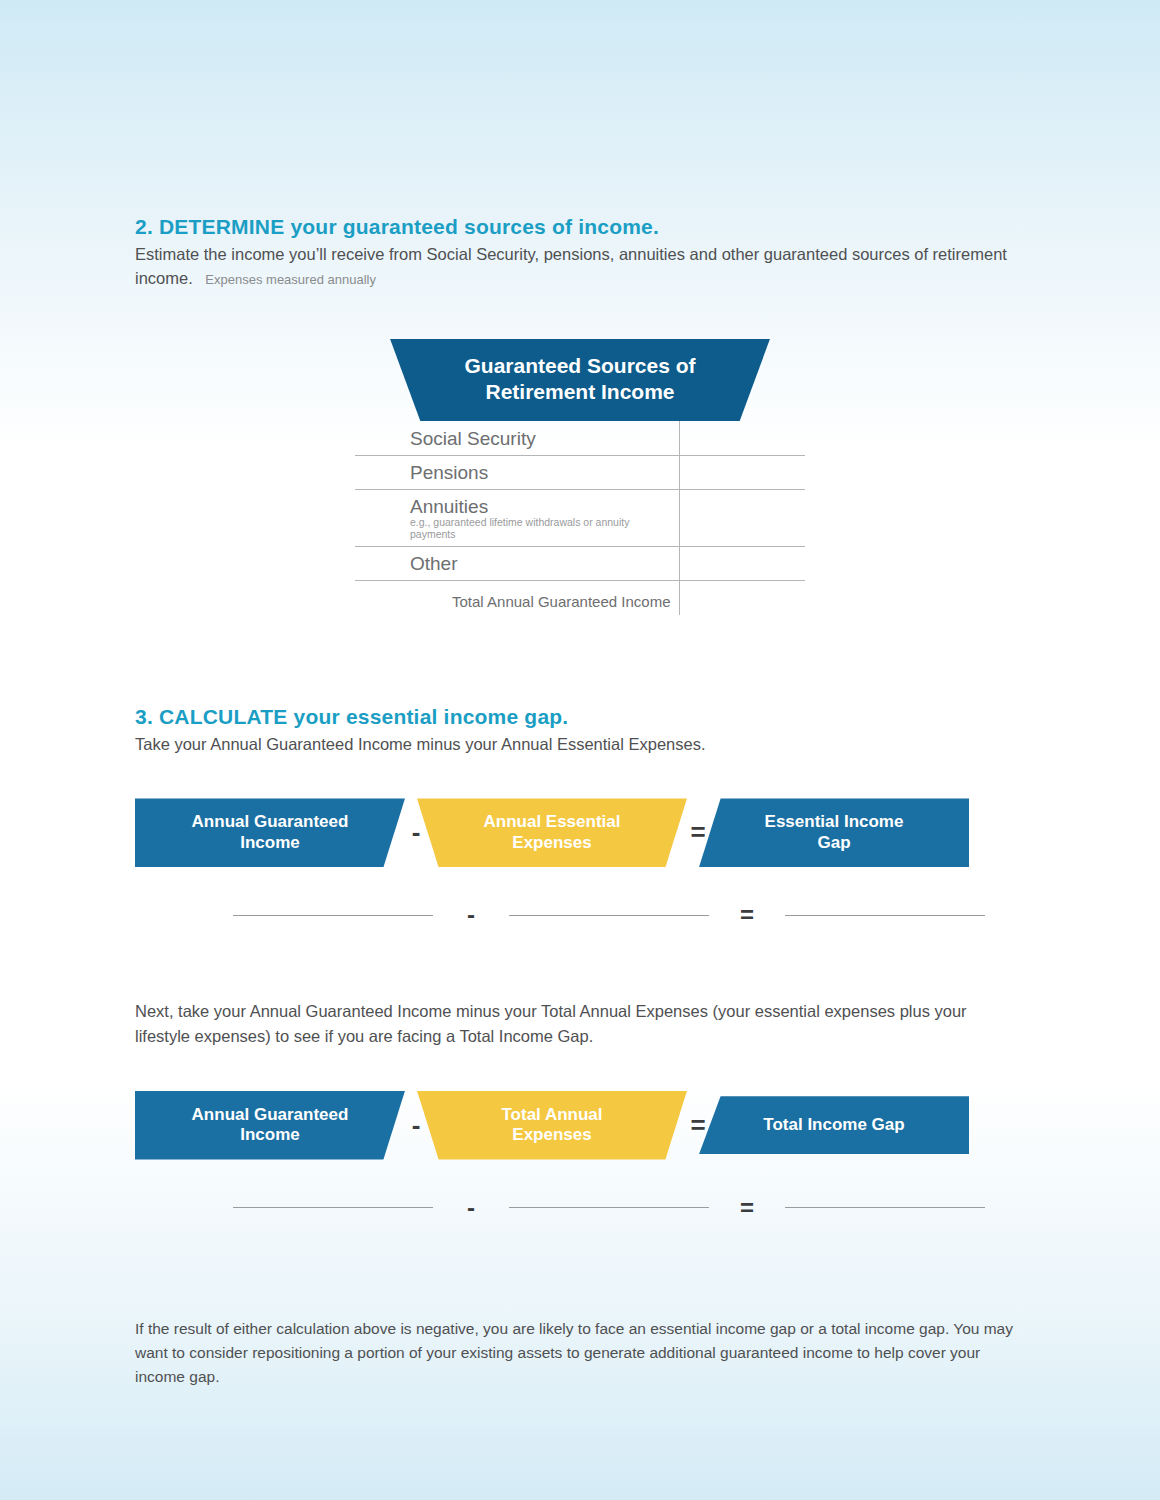2. DETERMINE your guaranteed sources of income.
Estimate the income you’ll receive from Social Security, pensions, annuities and other guaranteed sources of retirement income. Expenses measured annually
Guaranteed Sources of
Retirement Income
| Social Security | |
| Pensions | |
| Annuities e.g., guaranteed lifetime withdrawals or annuity payments | |
| Other | |
| Total Annual Guaranteed Income | |
3. CALCULATE your essential income gap.
Take your Annual Guaranteed Income minus your Annual Essential Expenses.
Annual Guaranteed
Income
-
Annual Essential
Expenses
=
Essential Income
Gap
-
=
Next, take your Annual Guaranteed Income minus your Total Annual Expenses (your essential expenses plus your lifestyle expenses) to see if you are facing a Total Income Gap.
Annual Guaranteed
Income
-
Total Annual
Expenses
=
Total Income Gap
-
=
If the result of either calculation above is negative, you are likely to face an essential income gap or a total income gap. You may want to consider repositioning a portion of your existing assets to generate additional guaranteed income to help cover your income gap.